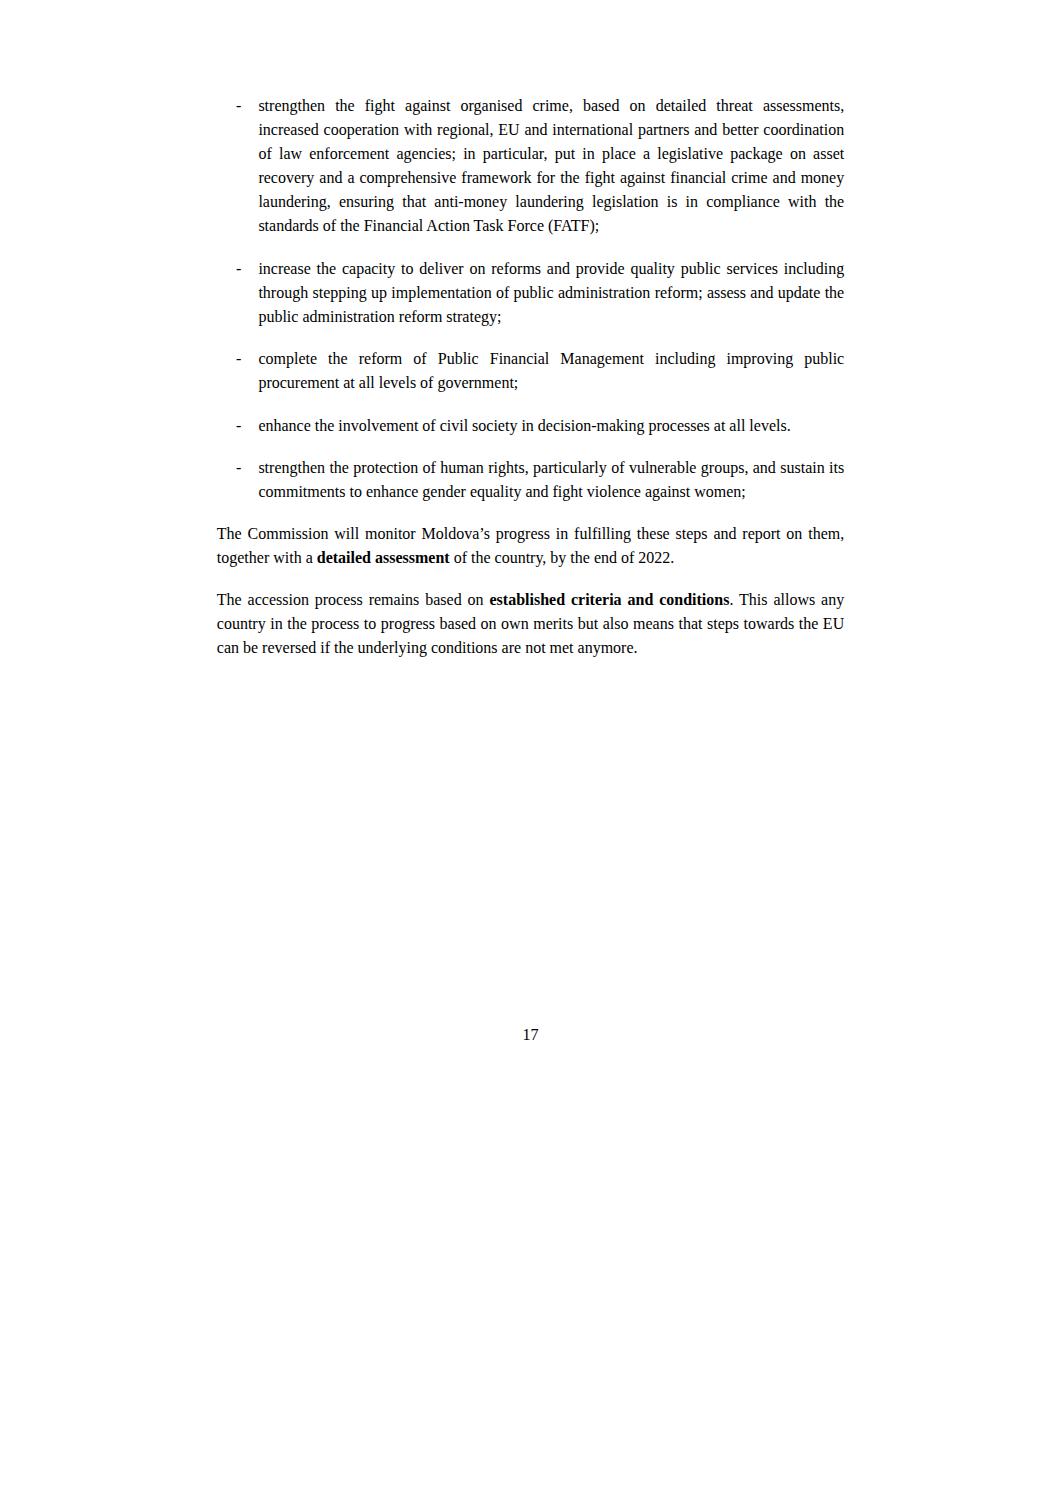strengthen the fight against organised crime, based on detailed threat assessments, increased cooperation with regional, EU and international partners and better coordination of law enforcement agencies; in particular, put in place a legislative package on asset recovery and a comprehensive framework for the fight against financial crime and money laundering, ensuring that anti-money laundering legislation is in compliance with the standards of the Financial Action Task Force (FATF);
increase the capacity to deliver on reforms and provide quality public services including through stepping up implementation of public administration reform; assess and update the public administration reform strategy;
complete the reform of Public Financial Management including improving public procurement at all levels of government;
enhance the involvement of civil society in decision-making processes at all levels.
strengthen the protection of human rights, particularly of vulnerable groups, and sustain its commitments to enhance gender equality and fight violence against women;
The Commission will monitor Moldova’s progress in fulfilling these steps and report on them, together with a detailed assessment of the country, by the end of 2022.
The accession process remains based on established criteria and conditions. This allows any country in the process to progress based on own merits but also means that steps towards the EU can be reversed if the underlying conditions are not met anymore.
17